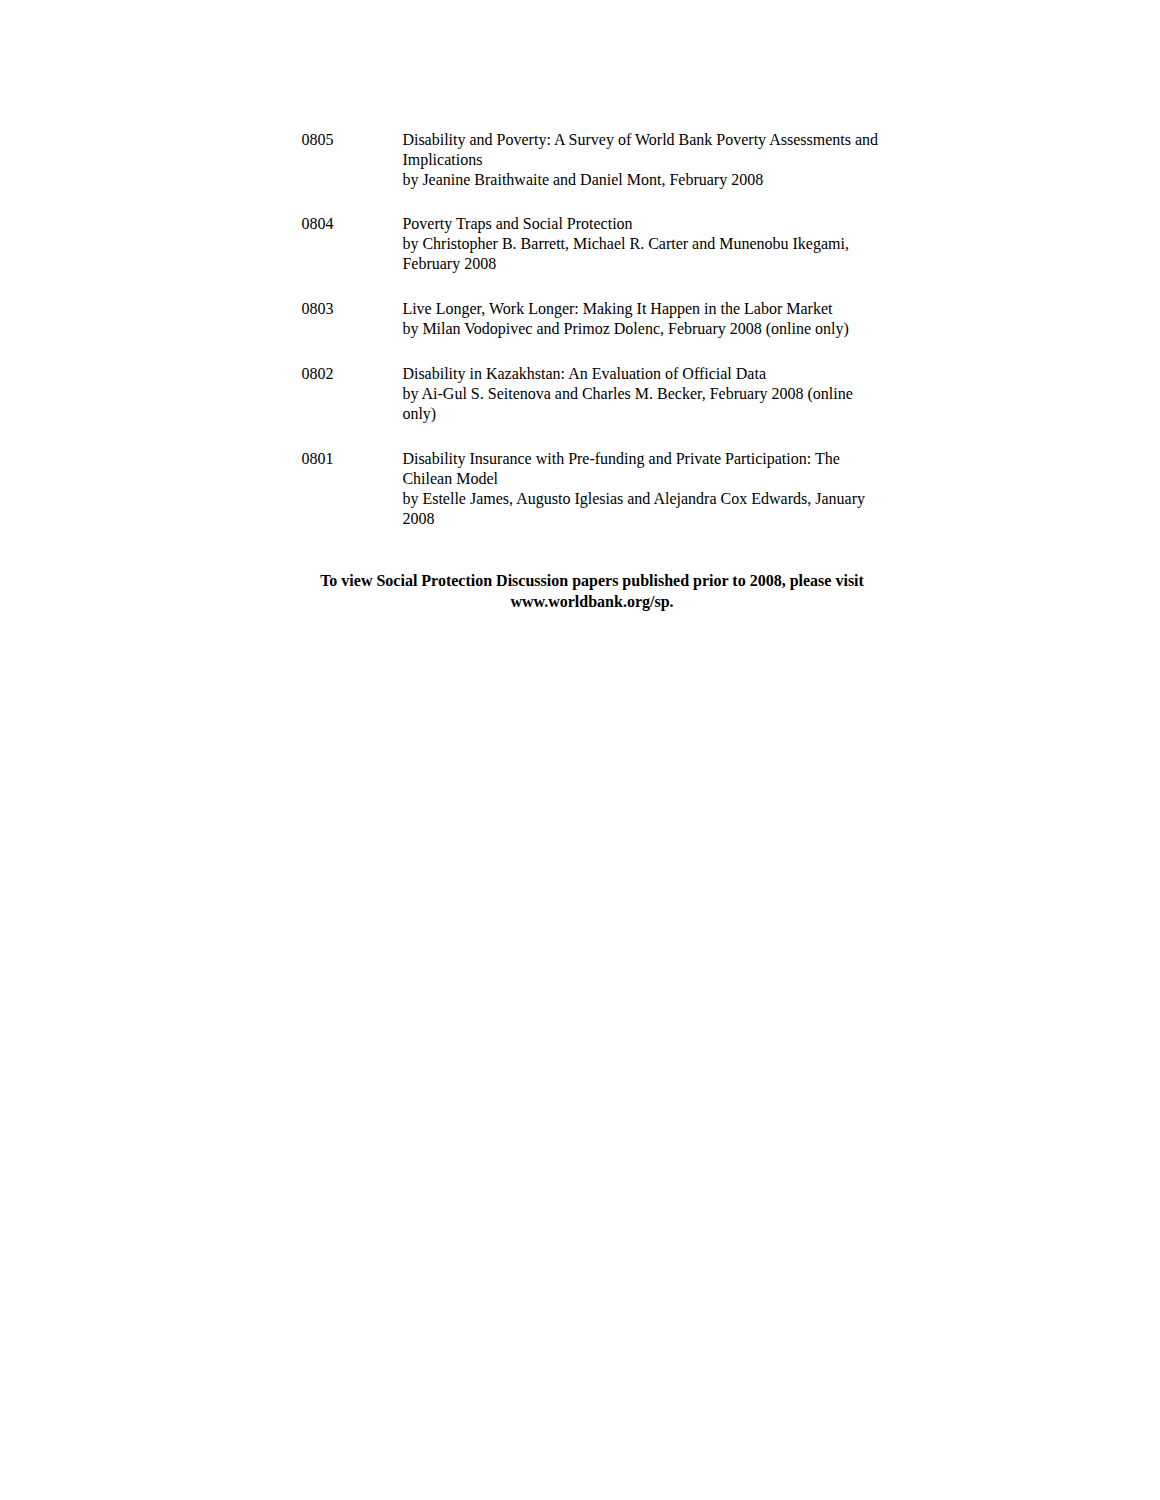| 0805 | Disability and Poverty: A Survey of World Bank Poverty Assessments and Implications by Jeanine Braithwaite and Daniel Mont, February 2008 |
| 0804 | Poverty Traps and Social Protection by Christopher B. Barrett, Michael R. Carter and Munenobu Ikegami, February 2008 |
| 0803 | Live Longer, Work Longer: Making It Happen in the Labor Market by Milan Vodopivec and Primoz Dolenc, February 2008 (online only) |
| 0802 | Disability in Kazakhstan: An Evaluation of Official Data by Ai-Gul S. Seitenova and Charles M. Becker, February 2008 (online only) |
| 0801 | Disability Insurance with Pre-funding and Private Participation: The Chilean Model by Estelle James, Augusto Iglesias and Alejandra Cox Edwards, January 2008 |
To view Social Protection Discussion papers published prior to 2008, please visit
www.worldbank.org/sp.